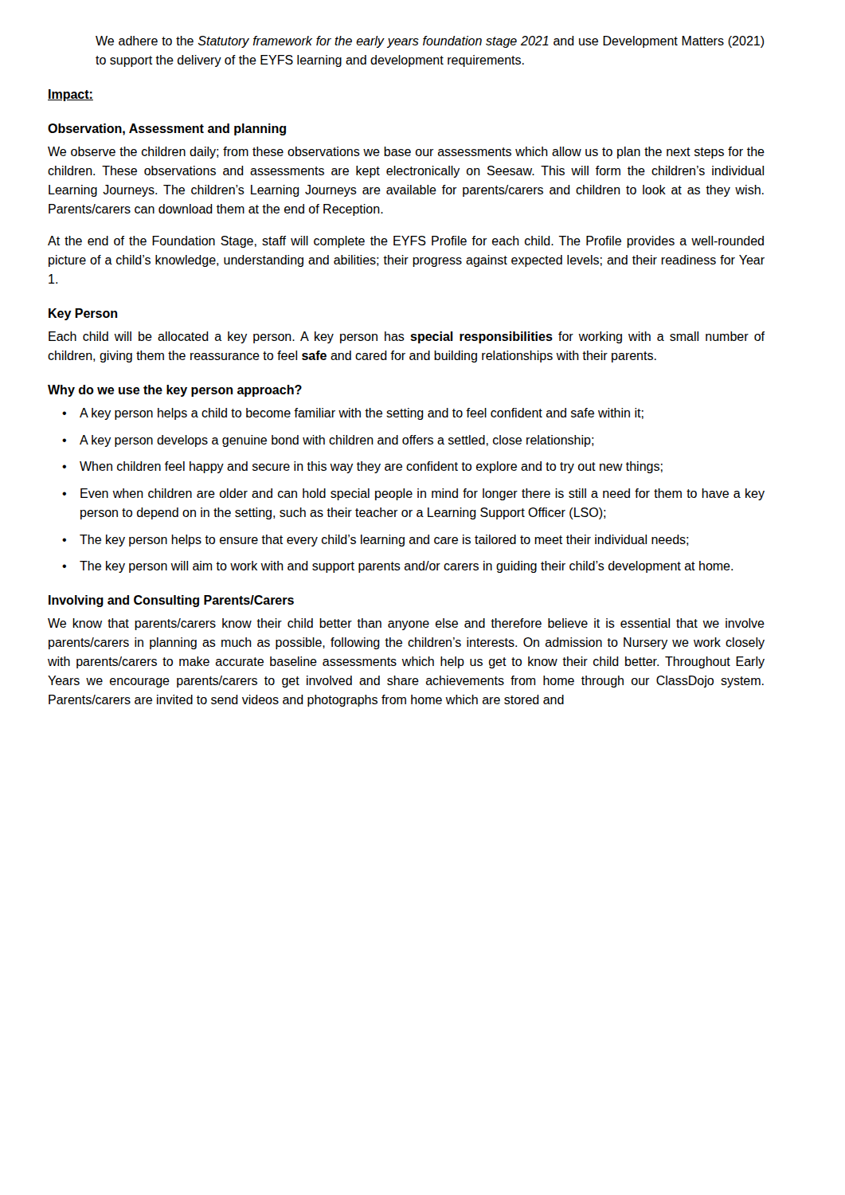We adhere to the Statutory framework for the early years foundation stage 2021 and use Development Matters (2021) to support the delivery of the EYFS learning and development requirements.
Impact:
Observation, Assessment and planning
We observe the children daily; from these observations we base our assessments which allow us to plan the next steps for the children. These observations and assessments are kept electronically on Seesaw. This will form the children’s individual Learning Journeys. The children’s Learning Journeys are available for parents/carers and children to look at as they wish. Parents/carers can download them at the end of Reception.
At the end of the Foundation Stage, staff will complete the EYFS Profile for each child. The Profile provides a well-rounded picture of a child’s knowledge, understanding and abilities; their progress against expected levels; and their readiness for Year 1.
Key Person
Each child will be allocated a key person. A key person has special responsibilities for working with a small number of children, giving them the reassurance to feel safe and cared for and building relationships with their parents.
Why do we use the key person approach?
A key person helps a child to become familiar with the setting and to feel confident and safe within it;
A key person develops a genuine bond with children and offers a settled, close relationship;
When children feel happy and secure in this way they are confident to explore and to try out new things;
Even when children are older and can hold special people in mind for longer there is still a need for them to have a key person to depend on in the setting, such as their teacher or a Learning Support Officer (LSO);
The key person helps to ensure that every child’s learning and care is tailored to meet their individual needs;
The key person will aim to work with and support parents and/or carers in guiding their child’s development at home.
Involving and Consulting Parents/Carers
We know that parents/carers know their child better than anyone else and therefore believe it is essential that we involve parents/carers in planning as much as possible, following the children’s interests. On admission to Nursery we work closely with parents/carers to make accurate baseline assessments which help us get to know their child better. Throughout Early Years we encourage parents/carers to get involved and share achievements from home through our ClassDojo system. Parents/carers are invited to send videos and photographs from home which are stored and